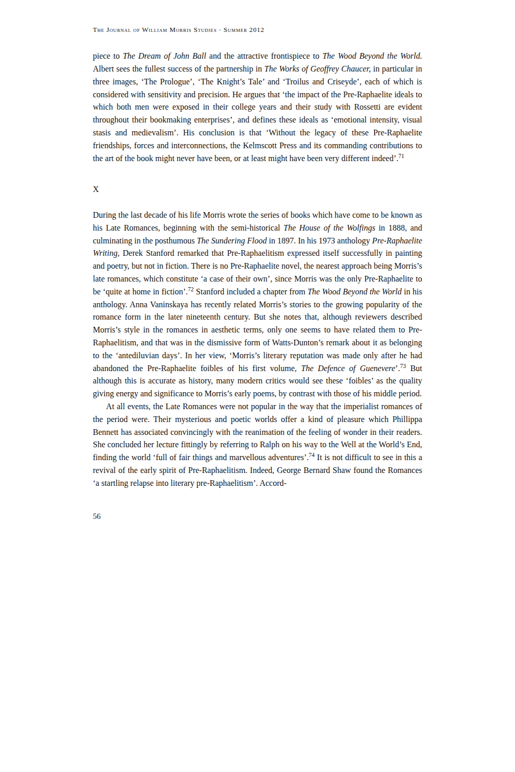The Journal of William Morris Studies · Summer 2012
piece to The Dream of John Ball and the attractive frontispiece to The Wood Beyond the World. Albert sees the fullest success of the partnership in The Works of Geoffrey Chaucer, in particular in three images, ‘The Prologue’, ‘The Knight’s Tale’ and ‘Troilus and Criseyde’, each of which is considered with sensitivity and precision. He argues that ‘the impact of the Pre-Raphaelite ideals to which both men were exposed in their college years and their study with Rossetti are evident throughout their bookmaking enterprises’, and defines these ideals as ‘emotional intensity, visual stasis and medievalism’. His conclusion is that ‘Without the legacy of these Pre-Raphaelite friendships, forces and interconnections, the Kelmscott Press and its commanding contributions to the art of the book might never have been, or at least might have been very different indeed’.71
X
During the last decade of his life Morris wrote the series of books which have come to be known as his Late Romances, beginning with the semi-historical The House of the Wolfings in 1888, and culminating in the posthumous The Sundering Flood in 1897. In his 1973 anthology Pre-Raphaelite Writing, Derek Stanford remarked that Pre-Raphaelitism expressed itself successfully in painting and poetry, but not in fiction. There is no Pre-Raphaelite novel, the nearest approach being Morris’s late romances, which constitute ‘a case of their own’, since Morris was the only Pre-Raphaelite to be ‘quite at home in fiction’.72 Stanford included a chapter from The Wood Beyond the World in his anthology. Anna Vaninskaya has recently related Morris’s stories to the growing popularity of the romance form in the later nineteenth century. But she notes that, although reviewers described Morris’s style in the romances in aesthetic terms, only one seems to have related them to Pre-Raphaelitism, and that was in the dismissive form of Watts-Dunton’s remark about it as belonging to the ‘antediluvian days’. In her view, ‘Morris’s literary reputation was made only after he had abandoned the Pre-Raphaelite foibles of his first volume, The Defence of Guenevere’.73 But although this is accurate as history, many modern critics would see these ‘foibles’ as the quality giving energy and significance to Morris’s early poems, by contrast with those of his middle period.
At all events, the Late Romances were not popular in the way that the imperialist romances of the period were. Their mysterious and poetic worlds offer a kind of pleasure which Phillippa Bennett has associated convincingly with the reanimation of the feeling of wonder in their readers. She concluded her lecture fittingly by referring to Ralph on his way to the Well at the World’s End, finding the world ‘full of fair things and marvellous adventures’.74 It is not difficult to see in this a revival of the early spirit of Pre-Raphaelitism. Indeed, George Bernard Shaw found the Romances ‘a startling relapse into literary pre-Raphaelitism’. Accord-
56